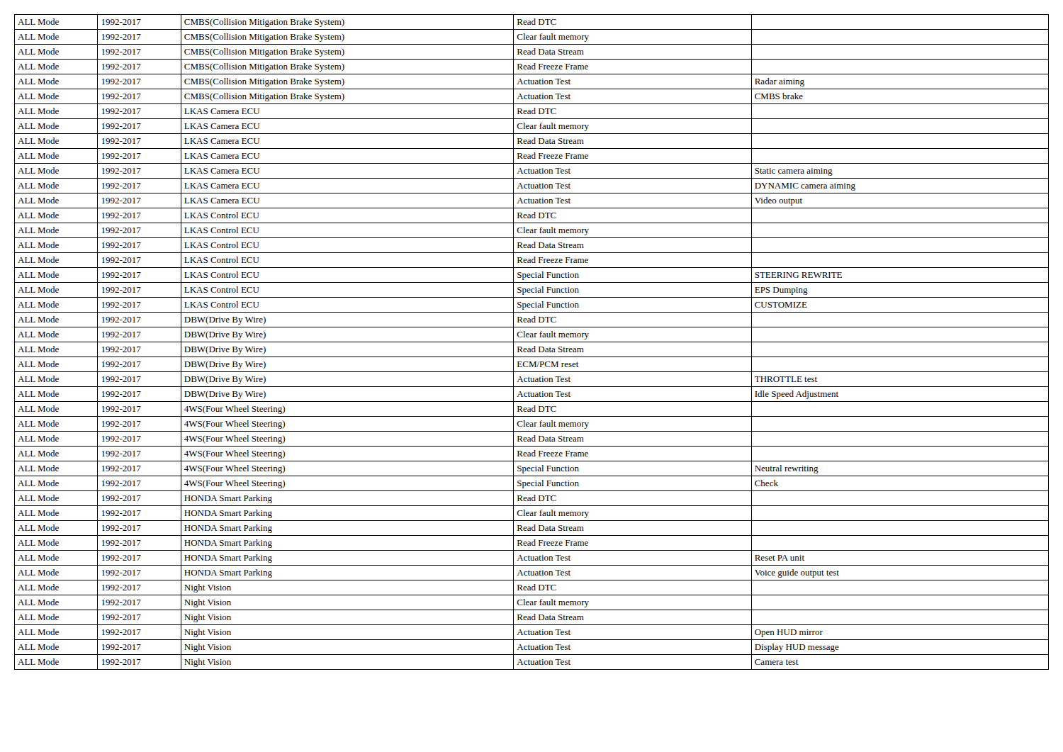| ALL Mode | 1992-2017 | CMBS(Collision Mitigation Brake System) | Read DTC | |
| ALL Mode | 1992-2017 | CMBS(Collision Mitigation Brake System) | Clear fault memory | |
| ALL Mode | 1992-2017 | CMBS(Collision Mitigation Brake System) | Read Data Stream | |
| ALL Mode | 1992-2017 | CMBS(Collision Mitigation Brake System) | Read Freeze Frame | |
| ALL Mode | 1992-2017 | CMBS(Collision Mitigation Brake System) | Actuation Test | Radar aiming |
| ALL Mode | 1992-2017 | CMBS(Collision Mitigation Brake System) | Actuation Test | CMBS brake |
| ALL Mode | 1992-2017 | LKAS Camera ECU | Read DTC | |
| ALL Mode | 1992-2017 | LKAS Camera ECU | Clear fault memory | |
| ALL Mode | 1992-2017 | LKAS Camera ECU | Read Data Stream | |
| ALL Mode | 1992-2017 | LKAS Camera ECU | Read Freeze Frame | |
| ALL Mode | 1992-2017 | LKAS Camera ECU | Actuation Test | Static camera aiming |
| ALL Mode | 1992-2017 | LKAS Camera ECU | Actuation Test | DYNAMIC camera aiming |
| ALL Mode | 1992-2017 | LKAS Camera ECU | Actuation Test | Video output |
| ALL Mode | 1992-2017 | LKAS Control ECU | Read DTC | |
| ALL Mode | 1992-2017 | LKAS Control ECU | Clear fault memory | |
| ALL Mode | 1992-2017 | LKAS Control ECU | Read Data Stream | |
| ALL Mode | 1992-2017 | LKAS Control ECU | Read Freeze Frame | |
| ALL Mode | 1992-2017 | LKAS Control ECU | Special Function | STEERING REWRITE |
| ALL Mode | 1992-2017 | LKAS Control ECU | Special Function | EPS Dumping |
| ALL Mode | 1992-2017 | LKAS Control ECU | Special Function | CUSTOMIZE |
| ALL Mode | 1992-2017 | DBW(Drive By Wire) | Read DTC | |
| ALL Mode | 1992-2017 | DBW(Drive By Wire) | Clear fault memory | |
| ALL Mode | 1992-2017 | DBW(Drive By Wire) | Read Data Stream | |
| ALL Mode | 1992-2017 | DBW(Drive By Wire) | ECM/PCM reset | |
| ALL Mode | 1992-2017 | DBW(Drive By Wire) | Actuation Test | THROTTLE test |
| ALL Mode | 1992-2017 | DBW(Drive By Wire) | Actuation Test | Idle Speed Adjustment |
| ALL Mode | 1992-2017 | 4WS(Four Wheel Steering) | Read DTC | |
| ALL Mode | 1992-2017 | 4WS(Four Wheel Steering) | Clear fault memory | |
| ALL Mode | 1992-2017 | 4WS(Four Wheel Steering) | Read Data Stream | |
| ALL Mode | 1992-2017 | 4WS(Four Wheel Steering) | Read Freeze Frame | |
| ALL Mode | 1992-2017 | 4WS(Four Wheel Steering) | Special Function | Neutral rewriting |
| ALL Mode | 1992-2017 | 4WS(Four Wheel Steering) | Special Function | Check |
| ALL Mode | 1992-2017 | HONDA Smart Parking | Read DTC | |
| ALL Mode | 1992-2017 | HONDA Smart Parking | Clear fault memory | |
| ALL Mode | 1992-2017 | HONDA Smart Parking | Read Data Stream | |
| ALL Mode | 1992-2017 | HONDA Smart Parking | Read Freeze Frame | |
| ALL Mode | 1992-2017 | HONDA Smart Parking | Actuation Test | Reset PA unit |
| ALL Mode | 1992-2017 | HONDA Smart Parking | Actuation Test | Voice guide output test |
| ALL Mode | 1992-2017 | Night Vision | Read DTC | |
| ALL Mode | 1992-2017 | Night Vision | Clear fault memory | |
| ALL Mode | 1992-2017 | Night Vision | Read Data Stream | |
| ALL Mode | 1992-2017 | Night Vision | Actuation Test | Open HUD mirror |
| ALL Mode | 1992-2017 | Night Vision | Actuation Test | Display HUD message |
| ALL Mode | 1992-2017 | Night Vision | Actuation Test | Camera test |